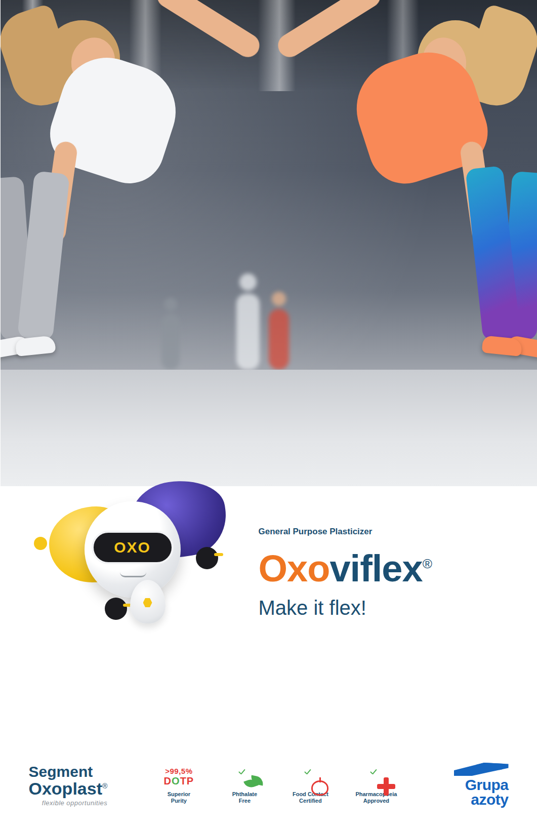OXO
General Purpose Plasticizer
Oxoviflex®
Make it flex!
Segment Oxoplast® flexible opportunities
>99,5%
DOTP
Superior
Purity
Phthalate
Free
Food Contact
Certified
Pharmacopoeia
Approved
Grupa azoty